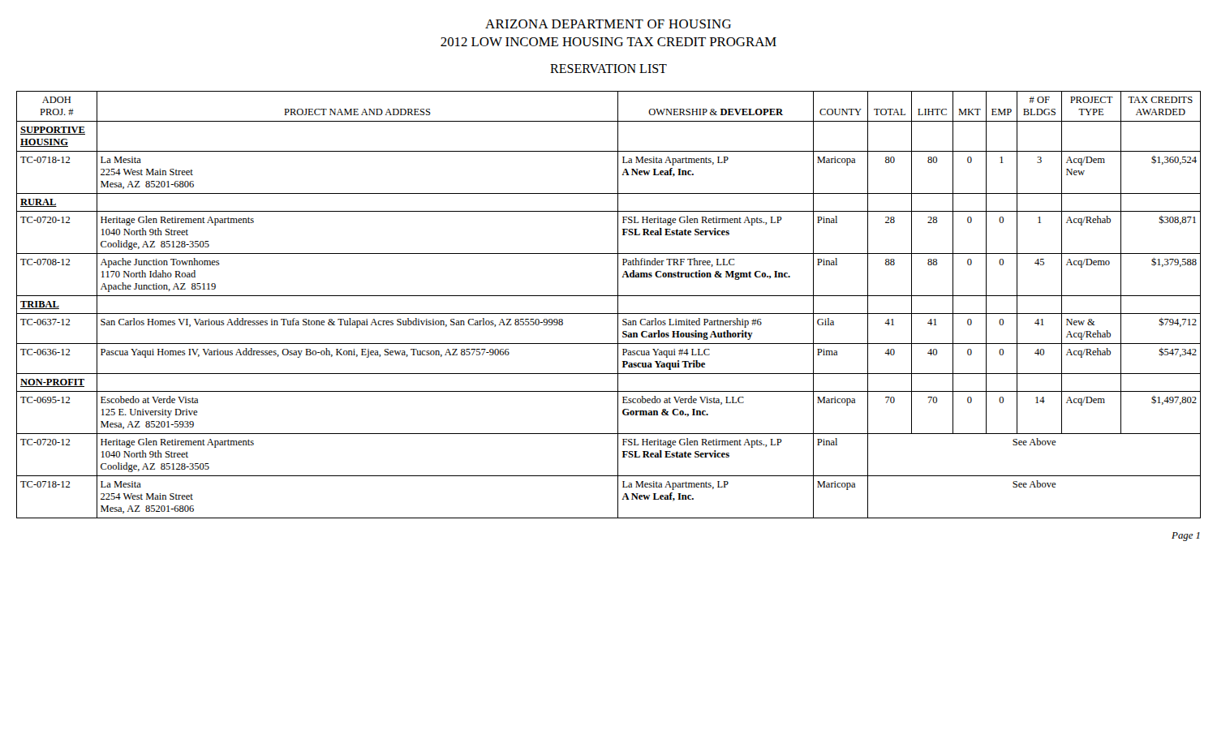ARIZONA DEPARTMENT OF HOUSING
2012 LOW INCOME HOUSING TAX CREDIT PROGRAM
RESERVATION LIST
| ADOH PROJ. # | PROJECT NAME AND ADDRESS | OWNERSHIP & DEVELOPER | COUNTY | TOTAL | LIHTC | MKT | EMP | # OF BLDGS | PROJECT TYPE | TAX CREDITS AWARDED |
| --- | --- | --- | --- | --- | --- | --- | --- | --- | --- | --- |
| SUPPORTIVE HOUSING | | | | | | | | | | |
| TC-0718-12 | La Mesita 2254 West Main Street Mesa, AZ 85201-6806 | La Mesita Apartments, LP A New Leaf, Inc. | Maricopa | 80 | 80 | 0 | 1 | 3 | Acq/Dem New | $1,360,524 |
| RURAL | | | | | | | | | | |
| TC-0720-12 | Heritage Glen Retirement Apartments 1040 North 9th Street Coolidge, AZ 85128-3505 | FSL Heritage Glen Retirment Apts., LP FSL Real Estate Services | Pinal | 28 | 28 | 0 | 0 | 1 | Acq/Rehab | $308,871 |
| TC-0708-12 | Apache Junction Townhomes 1170 North Idaho Road Apache Junction, AZ 85119 | Pathfinder TRF Three, LLC Adams Construction & Mgmt Co., Inc. | Pinal | 88 | 88 | 0 | 0 | 45 | Acq/Demo | $1,379,588 |
| TRIBAL | | | | | | | | | | |
| TC-0637-12 | San Carlos Homes VI, Various Addresses in Tufa Stone & Tulapai Acres Subdivision, San Carlos, AZ 85550-9998 | San Carlos Limited Partnership #6 San Carlos Housing Authority | Gila | 41 | 41 | 0 | 0 | 41 | New & Acq/Rehab | $794,712 |
| TC-0636-12 | Pascua Yaqui Homes IV, Various Addresses, Osay Bo-oh, Koni, Ejea, Sewa, Tucson, AZ 85757-9066 | Pascua Yaqui #4 LLC Pascua Yaqui Tribe | Pima | 40 | 40 | 0 | 0 | 40 | Acq/Rehab | $547,342 |
| NON-PROFIT | | | | | | | | | | |
| TC-0695-12 | Escobedo at Verde Vista 125 E. University Drive Mesa, AZ 85201-5939 | Escobedo at Verde Vista, LLC Gorman & Co., Inc. | Maricopa | 70 | 70 | 0 | 0 | 14 | Acq/Dem | $1,497,802 |
| TC-0720-12 | Heritage Glen Retirement Apartments 1040 North 9th Street Coolidge, AZ 85128-3505 | FSL Heritage Glen Retirment Apts., LP FSL Real Estate Services | Pinal | See Above |
| TC-0718-12 | La Mesita 2254 West Main Street Mesa, AZ 85201-6806 | La Mesita Apartments, LP A New Leaf, Inc. | Maricopa | See Above |
Page 1